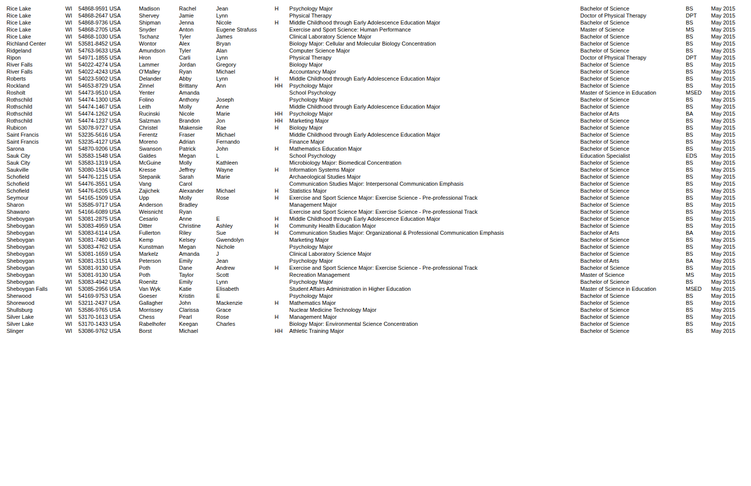| Rice Lake | WI | 54868-9591 USA | Madison | Rachel | Jean | H | Psychology Major | Bachelor of Science | BS | May 2015 |
| Rice Lake | WI | 54868-2647 USA | Shervey | Jamie | Lynn | | Physical Therapy | Doctor of Physical Therapy | DPT | May 2015 |
| Rice Lake | WI | 54868-9736 USA | Shipman | Jenna | Nicole | H | Middle Childhood through Early Adolescence Education Major | Bachelor of Science | BS | May 2015 |
| Rice Lake | WI | 54868-2705 USA | Snyder | Anton | Eugene Strafuss | | Exercise and Sport Science: Human Performance | Master of Science | MS | May 2015 |
| Rice Lake | WI | 54868-1030 USA | Tschanz | Tyler | James | | Clinical Laboratory Science Major | Bachelor of Science | BS | May 2015 |
| Richland Center | WI | 53581-8452 USA | Wontor | Alex | Bryan | | Biology Major: Cellular and Molecular Biology Concentration | Bachelor of Science | BS | May 2015 |
| Ridgeland | WI | 54763-9633 USA | Amundson | Tyler | Alan | | Computer Science Major | Bachelor of Science | BS | May 2015 |
| Ripon | WI | 54971-1855 USA | Hron | Carli | Lynn | | Physical Therapy | Doctor of Physical Therapy | DPT | May 2015 |
| River Falls | WI | 54022-4274 USA | Lammer | Jordan | Gregory | | Biology Major | Bachelor of Science | BS | May 2015 |
| River Falls | WI | 54022-4243 USA | O'Malley | Ryan | Michael | | Accountancy Major | Bachelor of Science | BS | May 2015 |
| Roberts | WI | 54023-5902 USA | Delander | Abby | Lynn | H | Middle Childhood through Early Adolescence Education Major | Bachelor of Science | BS | May 2015 |
| Rockland | WI | 54653-8729 USA | Zinnel | Brittany | Ann | HH | Psychology Major | Bachelor of Science | BS | May 2015 |
| Rosholt | WI | 54473-9510 USA | Yenter | Amanda | | | School Psychology | Master of Science in Education | MSED | May 2015 |
| Rothschild | WI | 54474-1300 USA | Folino | Anthony | Joseph | | Psychology Major | Bachelor of Science | BS | May 2015 |
| Rothschild | WI | 54474-1467 USA | Leith | Molly | Anne | | Middle Childhood through Early Adolescence Education Major | Bachelor of Science | BS | May 2015 |
| Rothschild | WI | 54474-1262 USA | Rucinski | Nicole | Marie | HH | Psychology Major | Bachelor of Arts | BA | May 2015 |
| Rothschild | WI | 54474-1237 USA | Salzman | Brandon | Jon | HH | Marketing Major | Bachelor of Science | BS | May 2015 |
| Rubicon | WI | 53078-9727 USA | Christel | Makensie | Rae | H | Biology Major | Bachelor of Science | BS | May 2015 |
| Saint Francis | WI | 53235-5616 USA | Ferentz | Fraser | Michael | | Middle Childhood through Early Adolescence Education Major | Bachelor of Science | BS | May 2015 |
| Saint Francis | WI | 53235-4127 USA | Moreno | Adrian | Fernando | | Finance Major | Bachelor of Science | BS | May 2015 |
| Sarona | WI | 54870-9206 USA | Swanson | Patrick | John | H | Mathematics Education Major | Bachelor of Science | BS | May 2015 |
| Sauk City | WI | 53583-1548 USA | Galdes | Megan | L | | School Psychology | Education Specialist | EDS | May 2015 |
| Sauk City | WI | 53583-1319 USA | McGuine | Molly | Kathleen | | Microbiology Major: Biomedical Concentration | Bachelor of Science | BS | May 2015 |
| Saukville | WI | 53080-1534 USA | Kresse | Jeffrey | Wayne | H | Information Systems Major | Bachelor of Science | BS | May 2015 |
| Schofield | WI | 54476-1215 USA | Stepanik | Sarah | Marie | | Archaeological Studies Major | Bachelor of Science | BS | May 2015 |
| Schofield | WI | 54476-3551 USA | Vang | Carol | | | Communication Studies Major: Interpersonal Communication Emphasis | Bachelor of Science | BS | May 2015 |
| Schofield | WI | 54476-6205 USA | Zajichek | Alexander | Michael | H | Statistics Major | Bachelor of Science | BS | May 2015 |
| Seymour | WI | 54165-1509 USA | Upp | Molly | Rose | H | Exercise and Sport Science Major: Exercise Science - Pre-professional Track | Bachelor of Science | BS | May 2015 |
| Sharon | WI | 53585-9717 USA | Anderson | Bradley | | | Management Major | Bachelor of Science | BS | May 2015 |
| Shawano | WI | 54166-6089 USA | Weisnicht | Ryan | | | Exercise and Sport Science Major: Exercise Science - Pre-professional Track | Bachelor of Science | BS | May 2015 |
| Sheboygan | WI | 53081-2875 USA | Cesario | Anne | E | H | Middle Childhood through Early Adolescence Education Major | Bachelor of Science | BS | May 2015 |
| Sheboygan | WI | 53083-4959 USA | Ditter | Christine | Ashley | H | Community Health Education Major | Bachelor of Science | BS | May 2015 |
| Sheboygan | WI | 53083-6114 USA | Fullerton | Riley | Sue | H | Communication Studies Major: Organizational & Professional Communication Emphasis | Bachelor of Arts | BA | May 2015 |
| Sheboygan | WI | 53081-7480 USA | Kemp | Kelsey | Gwendolyn | | Marketing Major | Bachelor of Science | BS | May 2015 |
| Sheboygan | WI | 53083-4762 USA | Kunstman | Megan | Nichole | | Psychology Major | Bachelor of Science | BS | May 2015 |
| Sheboygan | WI | 53081-1659 USA | Markelz | Amanda | J | | Clinical Laboratory Science Major | Bachelor of Science | BS | May 2015 |
| Sheboygan | WI | 53081-3151 USA | Peterson | Emily | Jean | | Psychology Major | Bachelor of Arts | BA | May 2015 |
| Sheboygan | WI | 53081-9130 USA | Poth | Dane | Andrew | H | Exercise and Sport Science Major: Exercise Science - Pre-professional Track | Bachelor of Science | BS | May 2015 |
| Sheboygan | WI | 53081-9130 USA | Poth | Taylor | Scott | | Recreation Management | Master of Science | MS | May 2015 |
| Sheboygan | WI | 53083-4942 USA | Roenitz | Emily | Lynn | | Psychology Major | Bachelor of Science | BS | May 2015 |
| Sheboygan Falls | WI | 53085-2956 USA | Van Wyk | Katie | Elisabeth | | Student Affairs Administration in Higher Education | Master of Science in Education | MSED | May 2015 |
| Sherwood | WI | 54169-9753 USA | Goeser | Kristin | E | | Psychology Major | Bachelor of Science | BS | May 2015 |
| Shorewood | WI | 53211-2437 USA | Gallagher | John | Mackenzie | H | Mathematics Major | Bachelor of Science | BS | May 2015 |
| Shullsburg | WI | 53586-9765 USA | Morrissey | Clarissa | Grace | | Nuclear Medicine Technology Major | Bachelor of Science | BS | May 2015 |
| Silver Lake | WI | 53170-1613 USA | Chess | Pearl | Rose | H | Management Major | Bachelor of Science | BS | May 2015 |
| Silver Lake | WI | 53170-1433 USA | Rabelhofer | Keegan | Charles | | Biology Major: Environmental Science Concentration | Bachelor of Science | BS | May 2015 |
| Slinger | WI | 53086-9762 USA | Borst | Michael | | HH | Athletic Training Major | Bachelor of Science | BS | May 2015 |